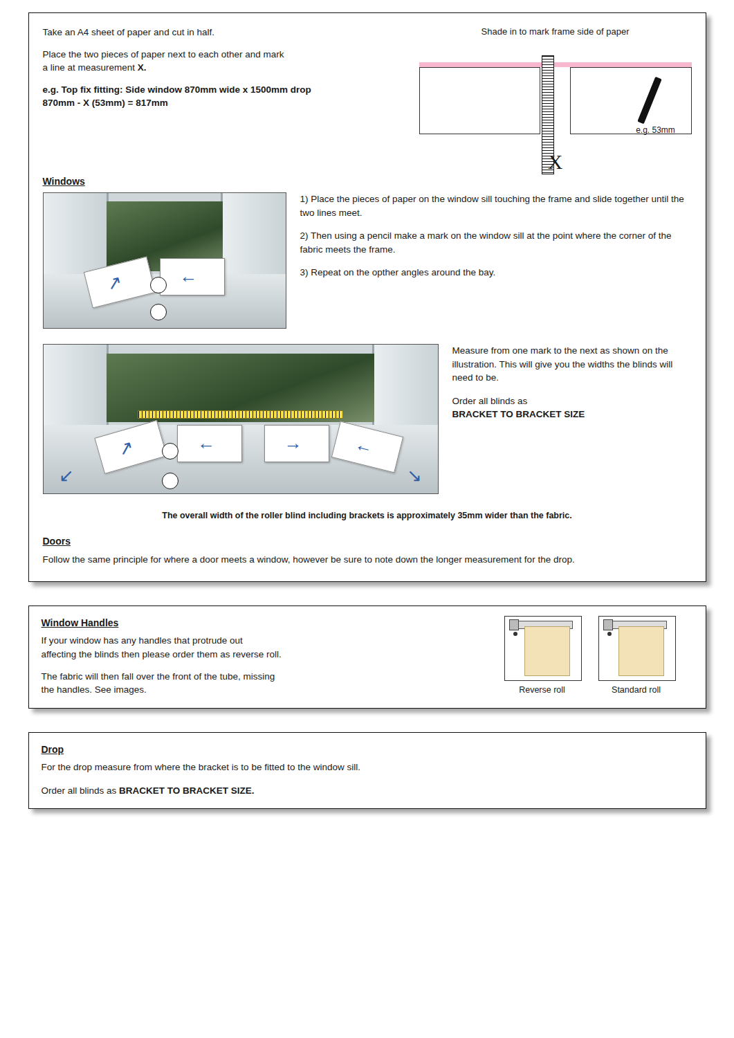Take an A4 sheet of paper and cut in half.
Place the two pieces of paper next to each other and mark
a line at measurement X.
e.g. Top fix fitting: Side window 870mm wide x 1500mm drop
870mm - X (53mm) = 817mm
Shade in to mark frame side of paper
e.g. 53mm
X
Windows
↗
←
1) Place the pieces of paper on the window sill touching the frame and slide together until the two lines meet.
2) Then using a pencil make a mark on the window sill at the point where the corner of the fabric meets the frame.
3) Repeat on the opther angles around the bay.
↗
←
→
←
↙ ↘
Measure from one mark to the next as shown on the illustration. This will give you the widths the blinds will need to be.
Order all blinds as
BRACKET TO BRACKET SIZE
The overall width of the roller blind including brackets is approximately 35mm wider than the fabric.
Doors
Follow the same principle for where a door meets a window, however be sure to note down the longer measurement for the drop.
Window Handles
If your window has any handles that protrude out
affecting the blinds then please order them as reverse roll.
The fabric will then fall over the front of the tube, missing
the handles. See images.
Reverse roll
Standard roll
Drop
For the drop measure from where the bracket is to be fitted to the window sill.
Order all blinds as BRACKET TO BRACKET SIZE.